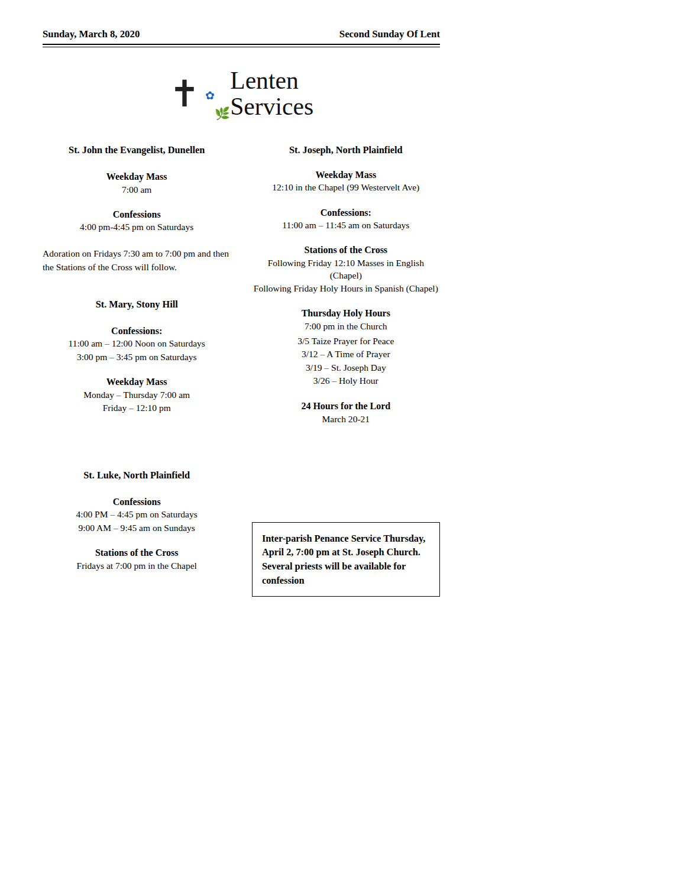Sunday, March 8, 2020
Second Sunday Of Lent
✝✿🌿Lenten Services
St. John the Evangelist, Dunellen
Weekday Mass
7:00 am
Confessions
4:00 pm-4:45 pm on Saturdays
Adoration on Fridays 7:30 am to 7:00 pm and then the Stations of the Cross will follow.
St. Mary, Stony Hill
Confessions:
11:00 am – 12:00 Noon on Saturdays
3:00 pm – 3:45 pm on Saturdays
Weekday Mass
Monday – Thursday 7:00 am
Friday – 12:10 pm
St. Luke, North Plainfield
Confessions
4:00 PM – 4:45 pm on Saturdays
9:00 AM – 9:45 am on Sundays
Stations of the Cross
Fridays at 7:00 pm in the Chapel
St. Joseph, North Plainfield
Weekday Mass
12:10 in the Chapel (99 Westervelt Ave)
Confessions:
11:00 am – 11:45 am on Saturdays
Stations of the Cross
Following Friday 12:10 Masses in English (Chapel)
Following Friday Holy Hours in Spanish (Chapel)
Thursday Holy Hours
7:00 pm in the Church
3/5 Taize Prayer for Peace
3/12 – A Time of Prayer
3/19 – St. Joseph Day
3/26 – Holy Hour
24 Hours for the Lord
March 20-21
Inter-parish Penance Service Thursday, April 2, 7:00 pm at St. Joseph Church. Several priests will be available for confession